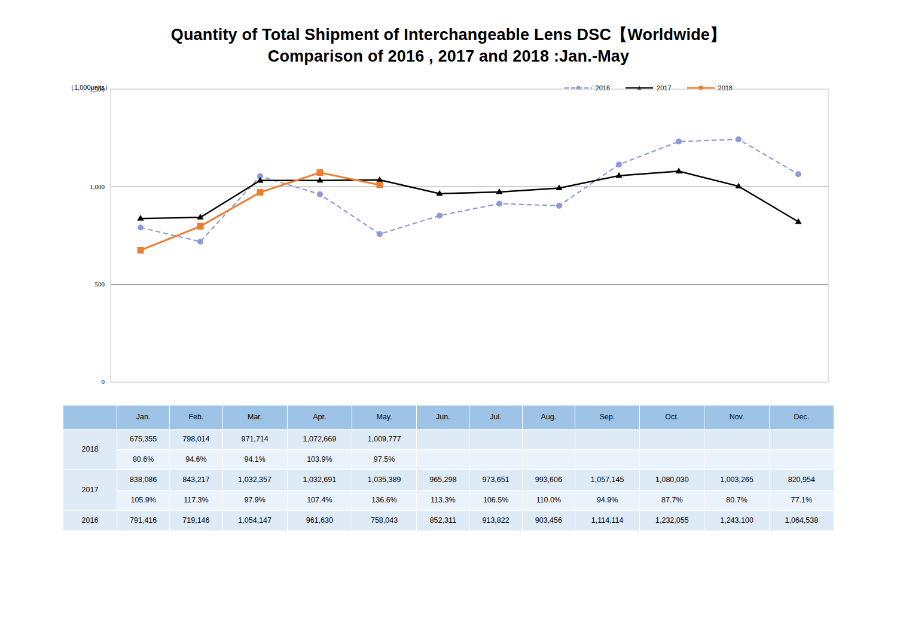Quantity of Total Shipment of Interchangeable Lens DSC【Worldwide】
Comparison of 2016 , 2017 and 2018 :Jan.-May
（1,000units）
2016
2017
2018
1,500 1,000 500 0
| | Jan. | Feb. | Mar. | Apr. | May. | Jun. | Jul. | Aug. | Sep. | Oct. | Nov. | Dec. |
| --- | --- | --- | --- | --- | --- | --- | --- | --- | --- | --- | --- | --- |
| 2018 | 675,355 | 798,014 | 971,714 | 1,072,669 | 1,009,777 | | | | | | | |
| 80.6% | 94.6% | 94.1% | 103.9% | 97.5% | | | | | | | |
| 2017 | 838,086 | 843,217 | 1,032,357 | 1,032,691 | 1,035,389 | 965,298 | 973,651 | 993,606 | 1,057,145 | 1,080,030 | 1,003,265 | 820,954 |
| 105.9% | 117.3% | 97.9% | 107.4% | 136.6% | 113.3% | 106.5% | 110.0% | 94.9% | 87.7% | 80.7% | 77.1% |
| 2016 | 791,416 | 719,146 | 1,054,147 | 961,630 | 758,043 | 852,311 | 913,822 | 903,456 | 1,114,114 | 1,232,055 | 1,243,100 | 1,064,538 |